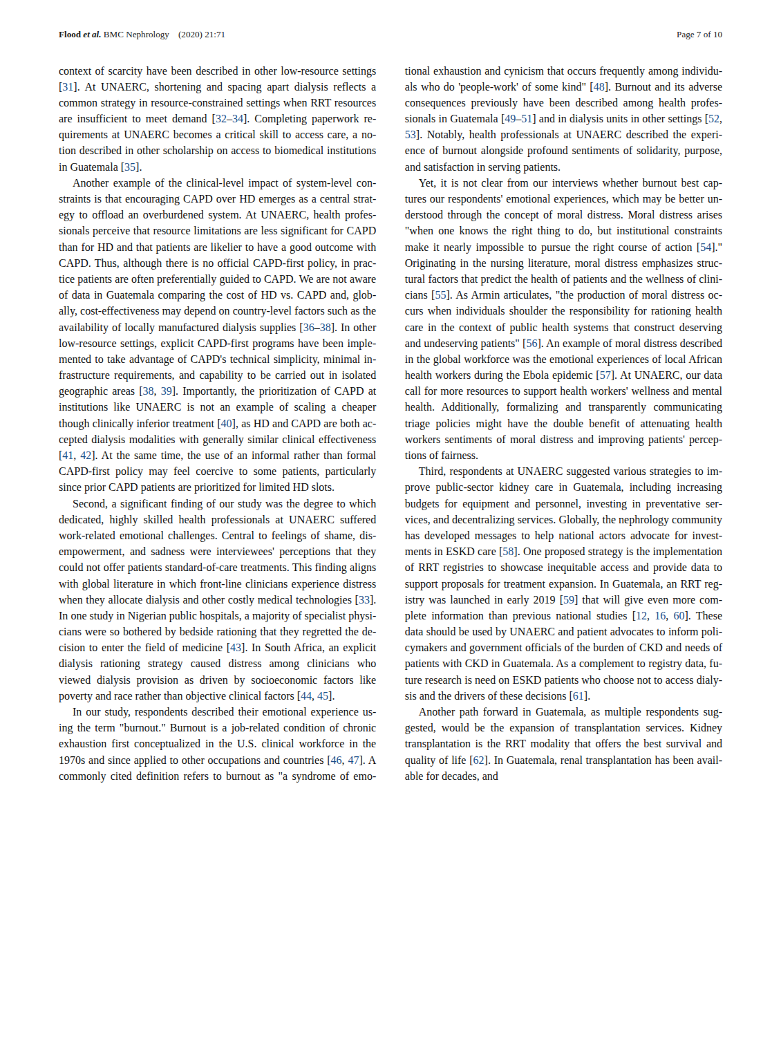Flood et al. BMC Nephrology (2020) 21:71 Page 7 of 10
context of scarcity have been described in other low-resource settings [31]. At UNAERC, shortening and spacing apart dialysis reflects a common strategy in resource-constrained settings when RRT resources are insufficient to meet demand [32–34]. Completing paperwork requirements at UNAERC becomes a critical skill to access care, a notion described in other scholarship on access to biomedical institutions in Guatemala [35].
Another example of the clinical-level impact of system-level constraints is that encouraging CAPD over HD emerges as a central strategy to offload an overburdened system. At UNAERC, health professionals perceive that resource limitations are less significant for CAPD than for HD and that patients are likelier to have a good outcome with CAPD. Thus, although there is no official CAPD-first policy, in practice patients are often preferentially guided to CAPD. We are not aware of data in Guatemala comparing the cost of HD vs. CAPD and, globally, cost-effectiveness may depend on country-level factors such as the availability of locally manufactured dialysis supplies [36–38]. In other low-resource settings, explicit CAPD-first programs have been implemented to take advantage of CAPD's technical simplicity, minimal infrastructure requirements, and capability to be carried out in isolated geographic areas [38, 39]. Importantly, the prioritization of CAPD at institutions like UNAERC is not an example of scaling a cheaper though clinically inferior treatment [40], as HD and CAPD are both accepted dialysis modalities with generally similar clinical effectiveness [41, 42]. At the same time, the use of an informal rather than formal CAPD-first policy may feel coercive to some patients, particularly since prior CAPD patients are prioritized for limited HD slots.
Second, a significant finding of our study was the degree to which dedicated, highly skilled health professionals at UNAERC suffered work-related emotional challenges. Central to feelings of shame, disempowerment, and sadness were interviewees' perceptions that they could not offer patients standard-of-care treatments. This finding aligns with global literature in which front-line clinicians experience distress when they allocate dialysis and other costly medical technologies [33]. In one study in Nigerian public hospitals, a majority of specialist physicians were so bothered by bedside rationing that they regretted the decision to enter the field of medicine [43]. In South Africa, an explicit dialysis rationing strategy caused distress among clinicians who viewed dialysis provision as driven by socioeconomic factors like poverty and race rather than objective clinical factors [44, 45].
In our study, respondents described their emotional experience using the term "burnout." Burnout is a job-related condition of chronic exhaustion first conceptualized in the U.S. clinical workforce in the 1970s and since applied to other occupations and countries [46, 47]. A commonly cited definition refers to burnout as "a syndrome of emotional exhaustion and cynicism that occurs frequently among individuals who do 'people-work' of some kind" [48]. Burnout and its adverse consequences previously have been described among health professionals in Guatemala [49–51] and in dialysis units in other settings [52, 53]. Notably, health professionals at UNAERC described the experience of burnout alongside profound sentiments of solidarity, purpose, and satisfaction in serving patients.
Yet, it is not clear from our interviews whether burnout best captures our respondents' emotional experiences, which may be better understood through the concept of moral distress. Moral distress arises "when one knows the right thing to do, but institutional constraints make it nearly impossible to pursue the right course of action [54]." Originating in the nursing literature, moral distress emphasizes structural factors that predict the health of patients and the wellness of clinicians [55]. As Armin articulates, "the production of moral distress occurs when individuals shoulder the responsibility for rationing health care in the context of public health systems that construct deserving and undeserving patients" [56]. An example of moral distress described in the global workforce was the emotional experiences of local African health workers during the Ebola epidemic [57]. At UNAERC, our data call for more resources to support health workers' wellness and mental health. Additionally, formalizing and transparently communicating triage policies might have the double benefit of attenuating health workers sentiments of moral distress and improving patients' perceptions of fairness.
Third, respondents at UNAERC suggested various strategies to improve public-sector kidney care in Guatemala, including increasing budgets for equipment and personnel, investing in preventative services, and decentralizing services. Globally, the nephrology community has developed messages to help national actors advocate for investments in ESKD care [58]. One proposed strategy is the implementation of RRT registries to showcase inequitable access and provide data to support proposals for treatment expansion. In Guatemala, an RRT registry was launched in early 2019 [59] that will give even more complete information than previous national studies [12, 16, 60]. These data should be used by UNAERC and patient advocates to inform policymakers and government officials of the burden of CKD and needs of patients with CKD in Guatemala. As a complement to registry data, future research is need on ESKD patients who choose not to access dialysis and the drivers of these decisions [61].
Another path forward in Guatemala, as multiple respondents suggested, would be the expansion of transplantation services. Kidney transplantation is the RRT modality that offers the best survival and quality of life [62]. In Guatemala, renal transplantation has been available for decades, and